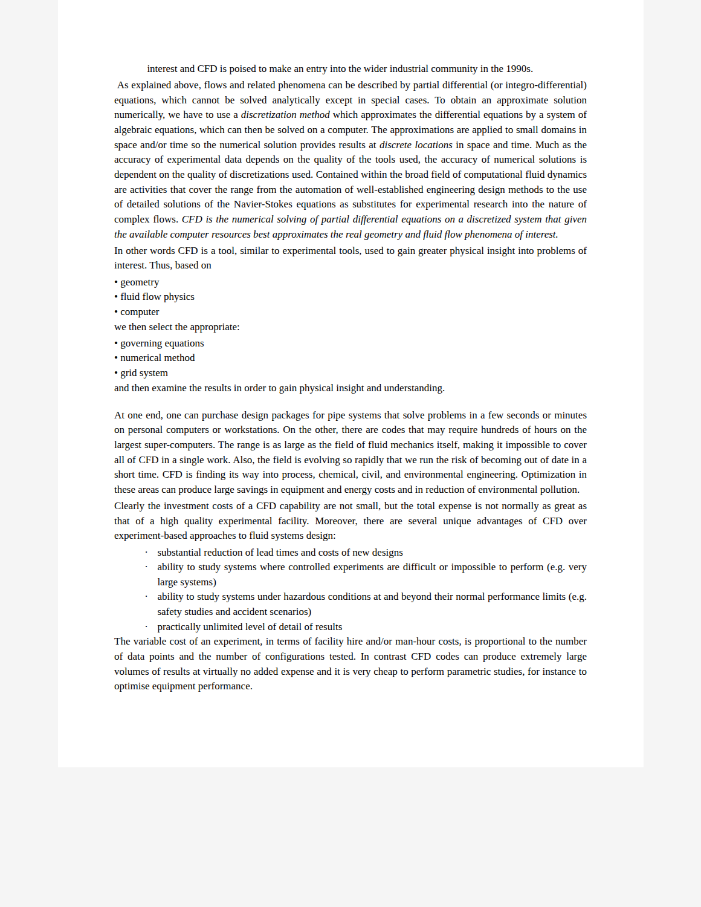interest and CFD is poised to make an entry into the wider industrial community in the 1990s.
As explained above, flows and related phenomena can be described by partial differential (or integro-differential) equations, which cannot be solved analytically except in special cases. To obtain an approximate solution numerically, we have to use a discretization method which approximates the differential equations by a system of algebraic equations, which can then be solved on a computer. The approximations are applied to small domains in space and/or time so the numerical solution provides results at discrete locations in space and time. Much as the accuracy of experimental data depends on the quality of the tools used, the accuracy of numerical solutions is dependent on the quality of discretizations used. Contained within the broad field of computational fluid dynamics are activities that cover the range from the automation of well-established engineering design methods to the use of detailed solutions of the Navier-Stokes equations as substitutes for experimental research into the nature of complex flows. CFD is the numerical solving of partial differential equations on a discretized system that given the available computer resources best approximates the real geometry and fluid flow phenomena of interest.
In other words CFD is a tool, similar to experimental tools, used to gain greater physical insight into problems of interest. Thus, based on
geometry
fluid flow physics
computer
we then select the appropriate:
governing equations
numerical method
grid system
and then examine the results in order to gain physical insight and understanding.
At one end, one can purchase design packages for pipe systems that solve problems in a few seconds or minutes on personal computers or workstations. On the other, there are codes that may require hundreds of hours on the largest super-computers. The range is as large as the field of fluid mechanics itself, making it impossible to cover all of CFD in a single work. Also, the field is evolving so rapidly that we run the risk of becoming out of date in a short time. CFD is finding its way into process, chemical, civil, and environmental engineering. Optimization in these areas can produce large savings in equipment and energy costs and in reduction of environmental pollution.
Clearly the investment costs of a CFD capability are not small, but the total expense is not normally as great as that of a high quality experimental facility. Moreover, there are several unique advantages of CFD over experiment-based approaches to fluid systems design:
substantial reduction of lead times and costs of new designs
ability to study systems where controlled experiments are difficult or impossible to perform (e.g. very large systems)
ability to study systems under hazardous conditions at and beyond their normal performance limits (e.g. safety studies and accident scenarios)
practically unlimited level of detail of results
The variable cost of an experiment, in terms of facility hire and/or man-hour costs, is proportional to the number of data points and the number of configurations tested. In contrast CFD codes can produce extremely large volumes of results at virtually no added expense and it is very cheap to perform parametric studies, for instance to optimise equipment performance.